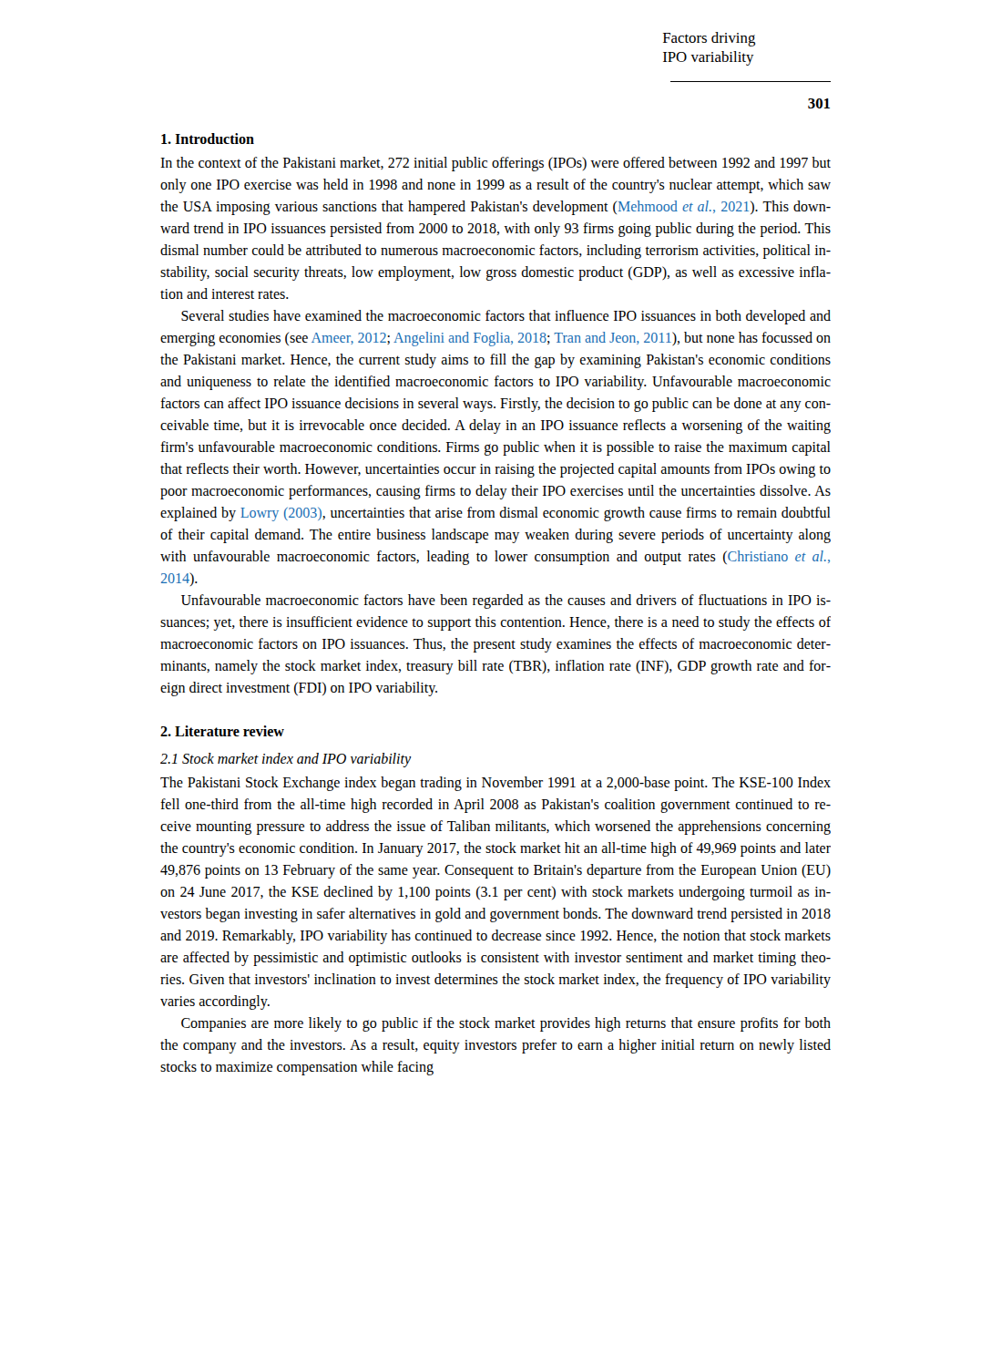Factors driving
IPO variability
301
1. Introduction
In the context of the Pakistani market, 272 initial public offerings (IPOs) were offered between 1992 and 1997 but only one IPO exercise was held in 1998 and none in 1999 as a result of the country's nuclear attempt, which saw the USA imposing various sanctions that hampered Pakistan's development (Mehmood et al., 2021). This downward trend in IPO issuances persisted from 2000 to 2018, with only 93 firms going public during the period. This dismal number could be attributed to numerous macroeconomic factors, including terrorism activities, political instability, social security threats, low employment, low gross domestic product (GDP), as well as excessive inflation and interest rates.
Several studies have examined the macroeconomic factors that influence IPO issuances in both developed and emerging economies (see Ameer, 2012; Angelini and Foglia, 2018; Tran and Jeon, 2011), but none has focussed on the Pakistani market. Hence, the current study aims to fill the gap by examining Pakistan's economic conditions and uniqueness to relate the identified macroeconomic factors to IPO variability. Unfavourable macroeconomic factors can affect IPO issuance decisions in several ways. Firstly, the decision to go public can be done at any conceivable time, but it is irrevocable once decided. A delay in an IPO issuance reflects a worsening of the waiting firm's unfavourable macroeconomic conditions. Firms go public when it is possible to raise the maximum capital that reflects their worth. However, uncertainties occur in raising the projected capital amounts from IPOs owing to poor macroeconomic performances, causing firms to delay their IPO exercises until the uncertainties dissolve. As explained by Lowry (2003), uncertainties that arise from dismal economic growth cause firms to remain doubtful of their capital demand. The entire business landscape may weaken during severe periods of uncertainty along with unfavourable macroeconomic factors, leading to lower consumption and output rates (Christiano et al., 2014).
Unfavourable macroeconomic factors have been regarded as the causes and drivers of fluctuations in IPO issuances; yet, there is insufficient evidence to support this contention. Hence, there is a need to study the effects of macroeconomic factors on IPO issuances. Thus, the present study examines the effects of macroeconomic determinants, namely the stock market index, treasury bill rate (TBR), inflation rate (INF), GDP growth rate and foreign direct investment (FDI) on IPO variability.
2. Literature review
2.1 Stock market index and IPO variability
The Pakistani Stock Exchange index began trading in November 1991 at a 2,000-base point. The KSE-100 Index fell one-third from the all-time high recorded in April 2008 as Pakistan's coalition government continued to receive mounting pressure to address the issue of Taliban militants, which worsened the apprehensions concerning the country's economic condition. In January 2017, the stock market hit an all-time high of 49,969 points and later 49,876 points on 13 February of the same year. Consequent to Britain's departure from the European Union (EU) on 24 June 2017, the KSE declined by 1,100 points (3.1 per cent) with stock markets undergoing turmoil as investors began investing in safer alternatives in gold and government bonds. The downward trend persisted in 2018 and 2019. Remarkably, IPO variability has continued to decrease since 1992. Hence, the notion that stock markets are affected by pessimistic and optimistic outlooks is consistent with investor sentiment and market timing theories. Given that investors' inclination to invest determines the stock market index, the frequency of IPO variability varies accordingly.
Companies are more likely to go public if the stock market provides high returns that ensure profits for both the company and the investors. As a result, equity investors prefer to earn a higher initial return on newly listed stocks to maximize compensation while facing